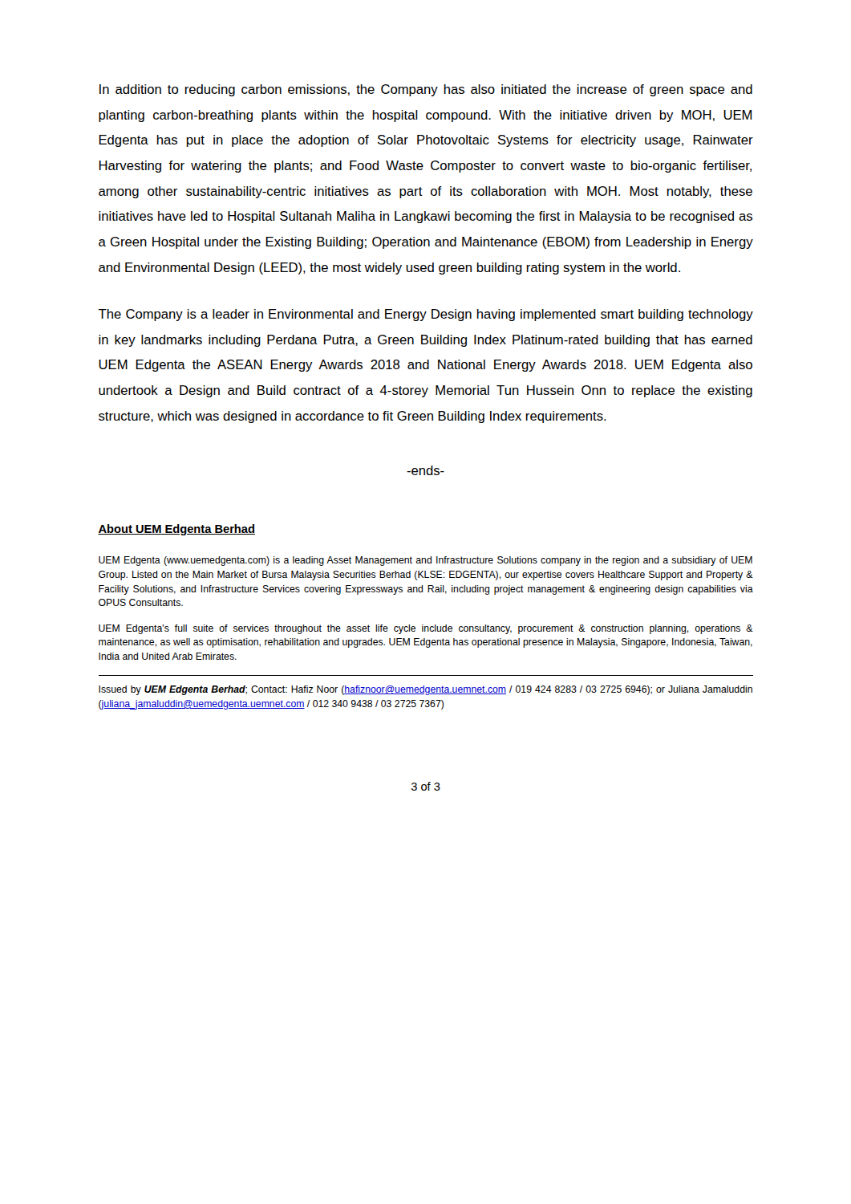In addition to reducing carbon emissions, the Company has also initiated the increase of green space and planting carbon-breathing plants within the hospital compound. With the initiative driven by MOH, UEM Edgenta has put in place the adoption of Solar Photovoltaic Systems for electricity usage, Rainwater Harvesting for watering the plants; and Food Waste Composter to convert waste to bio-organic fertiliser, among other sustainability-centric initiatives as part of its collaboration with MOH. Most notably, these initiatives have led to Hospital Sultanah Maliha in Langkawi becoming the first in Malaysia to be recognised as a Green Hospital under the Existing Building; Operation and Maintenance (EBOM) from Leadership in Energy and Environmental Design (LEED), the most widely used green building rating system in the world.
The Company is a leader in Environmental and Energy Design having implemented smart building technology in key landmarks including Perdana Putra, a Green Building Index Platinum-rated building that has earned UEM Edgenta the ASEAN Energy Awards 2018 and National Energy Awards 2018. UEM Edgenta also undertook a Design and Build contract of a 4-storey Memorial Tun Hussein Onn to replace the existing structure, which was designed in accordance to fit Green Building Index requirements.
-ends-
About UEM Edgenta Berhad
UEM Edgenta (www.uemedgenta.com) is a leading Asset Management and Infrastructure Solutions company in the region and a subsidiary of UEM Group. Listed on the Main Market of Bursa Malaysia Securities Berhad (KLSE: EDGENTA), our expertise covers Healthcare Support and Property & Facility Solutions, and Infrastructure Services covering Expressways and Rail, including project management & engineering design capabilities via OPUS Consultants.
UEM Edgenta's full suite of services throughout the asset life cycle include consultancy, procurement & construction planning, operations & maintenance, as well as optimisation, rehabilitation and upgrades. UEM Edgenta has operational presence in Malaysia, Singapore, Indonesia, Taiwan, India and United Arab Emirates.
Issued by UEM Edgenta Berhad; Contact: Hafiz Noor (hafiznoor@uemedgenta.uemnet.com / 019 424 8283 / 03 2725 6946); or Juliana Jamaluddin (juliana_jamaluddin@uemedgenta.uemnet.com / 012 340 9438 / 03 2725 7367)
3 of 3